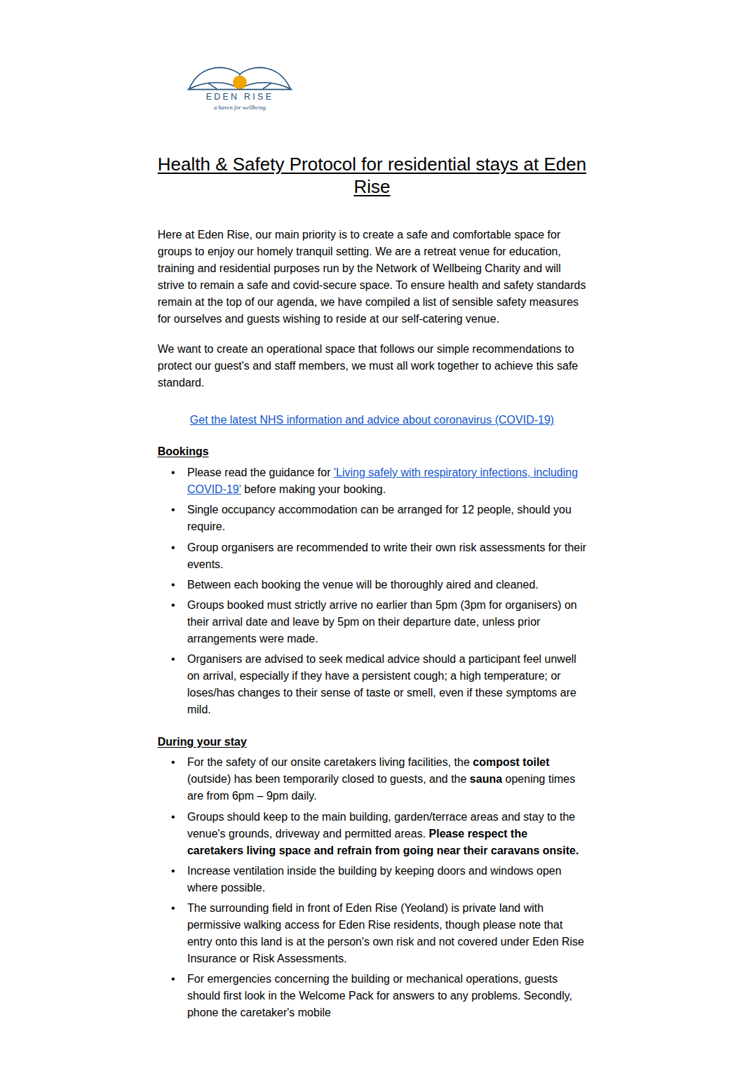EDEN RISE a haven for wellbeing
Health & Safety Protocol for residential stays at Eden Rise
Here at Eden Rise, our main priority is to create a safe and comfortable space for groups to enjoy our homely tranquil setting. We are a retreat venue for education, training and residential purposes run by the Network of Wellbeing Charity and will strive to remain a safe and covid-secure space. To ensure health and safety standards remain at the top of our agenda, we have compiled a list of sensible safety measures for ourselves and guests wishing to reside at our self-catering venue.
We want to create an operational space that follows our simple recommendations to protect our guest's and staff members, we must all work together to achieve this safe standard.
Get the latest NHS information and advice about coronavirus (COVID-19)
Bookings
Please read the guidance for 'Living safely with respiratory infections, including COVID-19' before making your booking.
Single occupancy accommodation can be arranged for 12 people, should you require.
Group organisers are recommended to write their own risk assessments for their events.
Between each booking the venue will be thoroughly aired and cleaned.
Groups booked must strictly arrive no earlier than 5pm (3pm for organisers) on their arrival date and leave by 5pm on their departure date, unless prior arrangements were made.
Organisers are advised to seek medical advice should a participant feel unwell on arrival, especially if they have a persistent cough; a high temperature; or loses/has changes to their sense of taste or smell, even if these symptoms are mild.
During your stay
For the safety of our onsite caretakers living facilities, the compost toilet (outside) has been temporarily closed to guests, and the sauna opening times are from 6pm – 9pm daily.
Groups should keep to the main building, garden/terrace areas and stay to the venue's grounds, driveway and permitted areas. Please respect the caretakers living space and refrain from going near their caravans onsite.
Increase ventilation inside the building by keeping doors and windows open where possible.
The surrounding field in front of Eden Rise (Yeoland) is private land with permissive walking access for Eden Rise residents, though please note that entry onto this land is at the person's own risk and not covered under Eden Rise Insurance or Risk Assessments.
For emergencies concerning the building or mechanical operations, guests should first look in the Welcome Pack for answers to any problems. Secondly, phone the caretaker's mobile